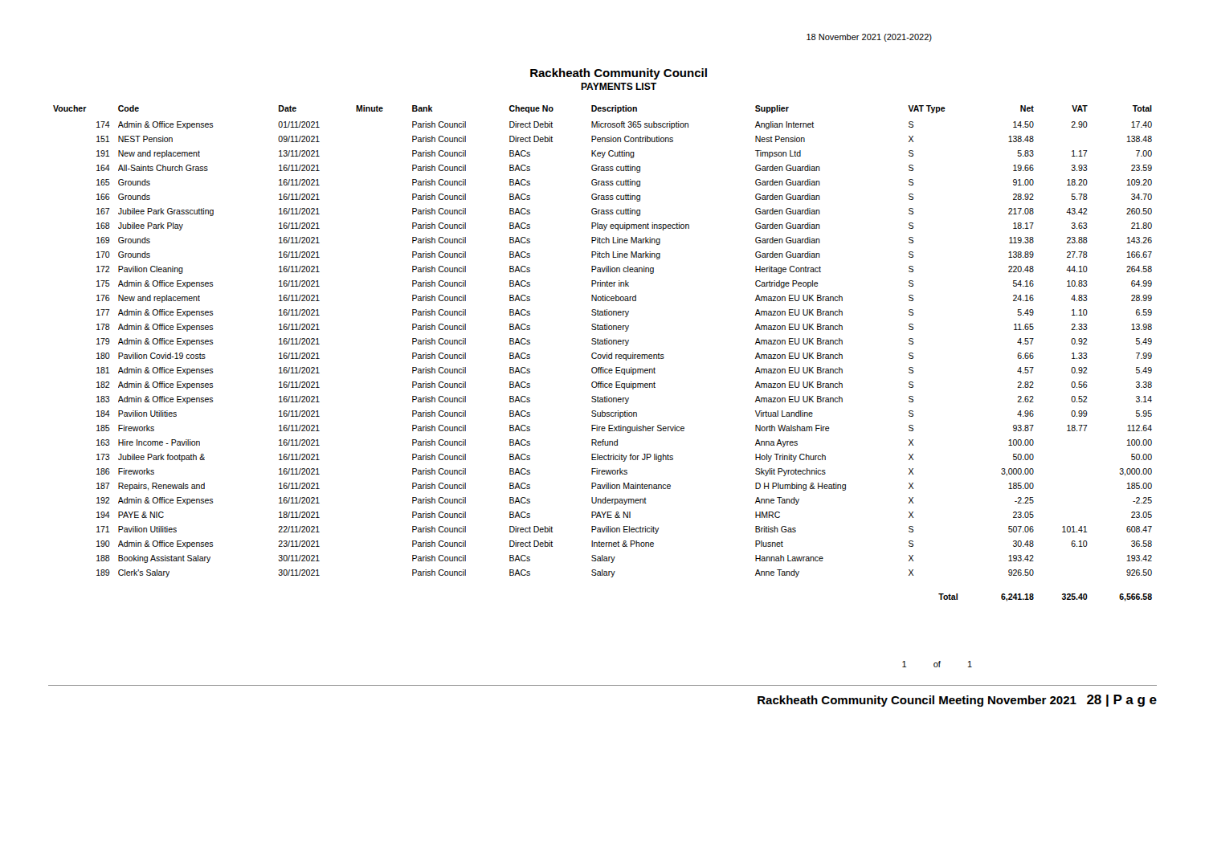18 November 2021 (2021-2022)
Rackheath Community Council
PAYMENTS LIST
| Voucher | Code | Date | Minute | Bank | Cheque No | Description | Supplier | VAT Type | Net | VAT | Total |
| --- | --- | --- | --- | --- | --- | --- | --- | --- | --- | --- | --- |
| 174 | Admin & Office Expenses | 01/11/2021 | | Parish Council | Direct Debit | Microsoft 365 subscription | Anglian Internet | S | 14.50 | 2.90 | 17.40 |
| 151 | NEST Pension | 09/11/2021 | | Parish Council | Direct Debit | Pension Contributions | Nest Pension | X | 138.48 | | 138.48 |
| 191 | New and replacement | 13/11/2021 | | Parish Council | BACs | Key Cutting | Timpson Ltd | S | 5.83 | 1.17 | 7.00 |
| 164 | All-Saints Church Grass | 16/11/2021 | | Parish Council | BACs | Grass cutting | Garden Guardian | S | 19.66 | 3.93 | 23.59 |
| 165 | Grounds | 16/11/2021 | | Parish Council | BACs | Grass cutting | Garden Guardian | S | 91.00 | 18.20 | 109.20 |
| 166 | Grounds | 16/11/2021 | | Parish Council | BACs | Grass cutting | Garden Guardian | S | 28.92 | 5.78 | 34.70 |
| 167 | Jubilee Park Grasscutting | 16/11/2021 | | Parish Council | BACs | Grass cutting | Garden Guardian | S | 217.08 | 43.42 | 260.50 |
| 168 | Jubilee Park Play | 16/11/2021 | | Parish Council | BACs | Play equipment inspection | Garden Guardian | S | 18.17 | 3.63 | 21.80 |
| 169 | Grounds | 16/11/2021 | | Parish Council | BACs | Pitch Line Marking | Garden Guardian | S | 119.38 | 23.88 | 143.26 |
| 170 | Grounds | 16/11/2021 | | Parish Council | BACs | Pitch Line Marking | Garden Guardian | S | 138.89 | 27.78 | 166.67 |
| 172 | Pavilion Cleaning | 16/11/2021 | | Parish Council | BACs | Pavilion cleaning | Heritage Contract | S | 220.48 | 44.10 | 264.58 |
| 175 | Admin & Office Expenses | 16/11/2021 | | Parish Council | BACs | Printer ink | Cartridge People | S | 54.16 | 10.83 | 64.99 |
| 176 | New and replacement | 16/11/2021 | | Parish Council | BACs | Noticeboard | Amazon EU UK Branch | S | 24.16 | 4.83 | 28.99 |
| 177 | Admin & Office Expenses | 16/11/2021 | | Parish Council | BACs | Stationery | Amazon EU UK Branch | S | 5.49 | 1.10 | 6.59 |
| 178 | Admin & Office Expenses | 16/11/2021 | | Parish Council | BACs | Stationery | Amazon EU UK Branch | S | 11.65 | 2.33 | 13.98 |
| 179 | Admin & Office Expenses | 16/11/2021 | | Parish Council | BACs | Stationery | Amazon EU UK Branch | S | 4.57 | 0.92 | 5.49 |
| 180 | Pavilion Covid-19 costs | 16/11/2021 | | Parish Council | BACs | Covid requirements | Amazon EU UK Branch | S | 6.66 | 1.33 | 7.99 |
| 181 | Admin & Office Expenses | 16/11/2021 | | Parish Council | BACs | Office Equipment | Amazon EU UK Branch | S | 4.57 | 0.92 | 5.49 |
| 182 | Admin & Office Expenses | 16/11/2021 | | Parish Council | BACs | Office Equipment | Amazon EU UK Branch | S | 2.82 | 0.56 | 3.38 |
| 183 | Admin & Office Expenses | 16/11/2021 | | Parish Council | BACs | Stationery | Amazon EU UK Branch | S | 2.62 | 0.52 | 3.14 |
| 184 | Pavilion Utilities | 16/11/2021 | | Parish Council | BACs | Subscription | Virtual Landline | S | 4.96 | 0.99 | 5.95 |
| 185 | Fireworks | 16/11/2021 | | Parish Council | BACs | Fire Extinguisher Service | North Walsham Fire | S | 93.87 | 18.77 | 112.64 |
| 163 | Hire Income - Pavilion | 16/11/2021 | | Parish Council | BACs | Refund | Anna Ayres | X | 100.00 | | 100.00 |
| 173 | Jubilee Park footpath & | 16/11/2021 | | Parish Council | BACs | Electricity for JP lights | Holy Trinity Church | X | 50.00 | | 50.00 |
| 186 | Fireworks | 16/11/2021 | | Parish Council | BACs | Fireworks | Skylit Pyrotechnics | X | 3,000.00 | | 3,000.00 |
| 187 | Repairs, Renewals and | 16/11/2021 | | Parish Council | BACs | Pavilion Maintenance | D H Plumbing & Heating | X | 185.00 | | 185.00 |
| 192 | Admin & Office Expenses | 16/11/2021 | | Parish Council | BACs | Underpayment | Anne Tandy | X | -2.25 | | -2.25 |
| 194 | PAYE & NIC | 18/11/2021 | | Parish Council | BACs | PAYE & NI | HMRC | X | 23.05 | | 23.05 |
| 171 | Pavilion Utilities | 22/11/2021 | | Parish Council | Direct Debit | Pavilion Electricity | British Gas | S | 507.06 | 101.41 | 608.47 |
| 190 | Admin & Office Expenses | 23/11/2021 | | Parish Council | Direct Debit | Internet & Phone | Plusnet | S | 30.48 | 6.10 | 36.58 |
| 188 | Booking Assistant Salary | 30/11/2021 | | Parish Council | BACs | Salary | Hannah Lawrance | X | 193.42 | | 193.42 |
| 189 | Clerk's Salary | 30/11/2021 | | Parish Council | BACs | Salary | Anne Tandy | X | 926.50 | | 926.50 |
| Total | 6,241.18 | 325.40 | 6,566.58 |
1 of 1
Rackheath Community Council Meeting November 2021 28 | P a g e